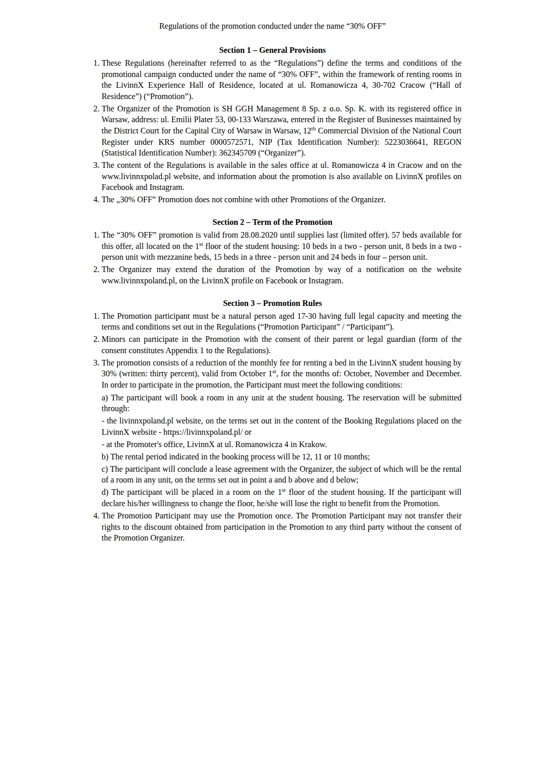Regulations of the promotion conducted under the name “30% OFF”
Section 1 – General Provisions
These Regulations (hereinafter referred to as the “Regulations”) define the terms and conditions of the promotional campaign conducted under the name of “30% OFF”, within the framework of renting rooms in the LivinnX Experience Hall of Residence, located at ul. Romanowicza 4, 30-702 Cracow (“Hall of Residence”) (“Promotion”).
The Organizer of the Promotion is SH GGH Management 8 Sp. z o.o. Sp. K. with its registered office in Warsaw, address: ul. Emilii Plater 53, 00-133 Warszawa, entered in the Register of Businesses maintained by the District Court for the Capital City of Warsaw in Warsaw, 12th Commercial Division of the National Court Register under KRS number 0000572571, NIP (Tax Identification Number): 5223036641, REGON (Statistical Identification Number): 362345709 (“Organizer”).
The content of the Regulations is available in the sales office at ul. Romanowicza 4 in Cracow and on the www.livinnxpolad.pl website, and information about the promotion is also available on LivinnX profiles on Facebook and Instagram.
The „30% OFF” Promotion does not combine with other Promotions of the Organizer.
Section 2 – Term of the Promotion
The “30% OFF” promotion is valid from 28.08.2020 until supplies last (limited offer). 57 beds available for this offer, all located on the 1st floor of the student housing: 10 beds in a two - person unit, 8 beds in a two - person unit with mezzanine beds, 15 beds in a three - person unit and 24 beds in four – person unit.
The Organizer may extend the duration of the Promotion by way of a notification on the website www.livinnxpoland.pl, on the LivinnX profile on Facebook or Instagram.
Section 3 – Promotion Rules
The Promotion participant must be a natural person aged 17-30 having full legal capacity and meeting the terms and conditions set out in the Regulations (“Promotion Participant” / “Participant”).
Minors can participate in the Promotion with the consent of their parent or legal guardian (form of the consent constitutes Appendix 1 to the Regulations).
The promotion consists of a reduction of the monthly fee for renting a bed in the LivinnX student housing by 30% (written: thirty percent), valid from October 1st, for the months of: October, November and December. In order to participate in the promotion, the Participant must meet the following conditions:
a) The participant will book a room in any unit at the student housing. The reservation will be submitted through:
- the livinnxpoland.pl website, on the terms set out in the content of the Booking Regulations placed on the LivinnX website - https://livinnxpoland.pl/ or
- at the Promoter's office, LivinnX at ul. Romanowicza 4 in Krakow.
b) The rental period indicated in the booking process will be 12, 11 or 10 months;
c) The participant will conclude a lease agreement with the Organizer, the subject of which will be the rental of a room in any unit, on the terms set out in point a and b above and d below;
d) The participant will be placed in a room on the 1st floor of the student housing. If the participant will declare his/her willingness to change the floor, he/she will lose the right to benefit from the Promotion.
The Promotion Participant may use the Promotion once. The Promotion Participant may not transfer their rights to the discount obtained from participation in the Promotion to any third party without the consent of the Promotion Organizer.